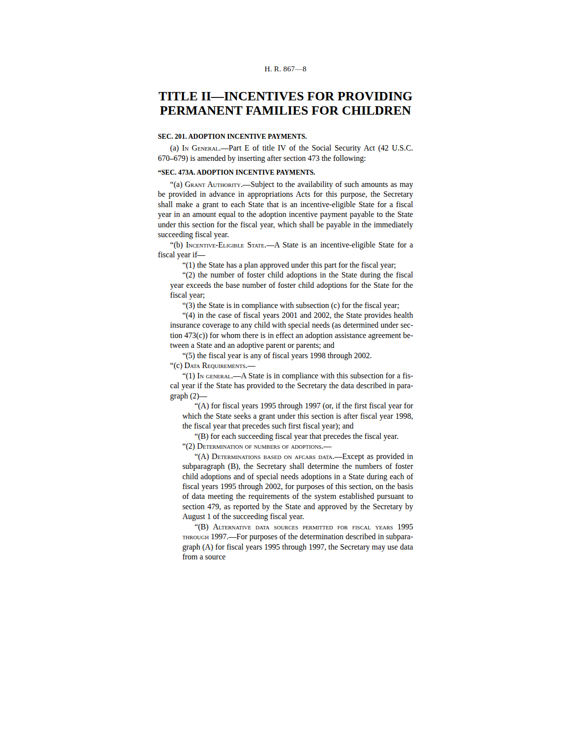H. R. 867—8
TITLE II—INCENTIVES FOR PROVIDING
PERMANENT FAMILIES FOR CHILDREN
SEC. 201. ADOPTION INCENTIVE PAYMENTS.
(a) In General.—Part E of title IV of the Social Security Act (42 U.S.C. 670–679) is amended by inserting after section 473 the following:
“SEC. 473A. ADOPTION INCENTIVE PAYMENTS.
“(a) Grant Authority.—Subject to the availability of such amounts as may be provided in advance in appropriations Acts for this purpose, the Secretary shall make a grant to each State that is an incentive-eligible State for a fiscal year in an amount equal to the adoption incentive payment payable to the State under this section for the fiscal year, which shall be payable in the immediately succeeding fiscal year.
“(b) Incentive-Eligible State.—A State is an incentive-eligible State for a fiscal year if—
“(1) the State has a plan approved under this part for the fiscal year;
“(2) the number of foster child adoptions in the State during the fiscal year exceeds the base number of foster child adoptions for the State for the fiscal year;
“(3) the State is in compliance with subsection (c) for the fiscal year;
“(4) in the case of fiscal years 2001 and 2002, the State provides health insurance coverage to any child with special needs (as determined under section 473(c)) for whom there is in effect an adoption assistance agreement between a State and an adoptive parent or parents; and
“(5) the fiscal year is any of fiscal years 1998 through 2002.
“(c) Data Requirements.—
“(1) In general.—A State is in compliance with this subsection for a fiscal year if the State has provided to the Secretary the data described in paragraph (2)—
“(A) for fiscal years 1995 through 1997 (or, if the first fiscal year for which the State seeks a grant under this section is after fiscal year 1998, the fiscal year that precedes such first fiscal year); and
“(B) for each succeeding fiscal year that precedes the fiscal year.
“(2) Determination of numbers of adoptions.—
“(A) Determinations based on afcars data.—Except as provided in subparagraph (B), the Secretary shall determine the numbers of foster child adoptions and of special needs adoptions in a State during each of fiscal years 1995 through 2002, for purposes of this section, on the basis of data meeting the requirements of the system established pursuant to section 479, as reported by the State and approved by the Secretary by August 1 of the succeeding fiscal year.
“(B) Alternative data sources permitted for fiscal years 1995 through 1997.—For purposes of the determination described in subparagraph (A) for fiscal years 1995 through 1997, the Secretary may use data from a source